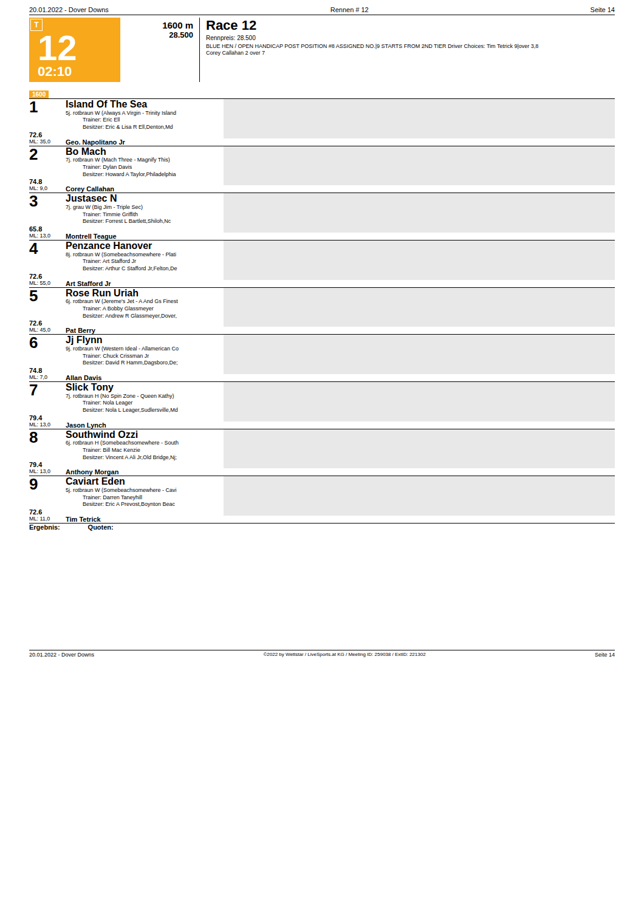20.01.2022 - Dover Downs
Rennen # 12
Seite 14
T
12
02:10
1600 m
28.500
Race 12
Rennpreis: 28.500
BLUE HEN / OPEN HANDICAP POST POSITION #8 ASSIGNED NO.|9 STARTS FROM 2ND TIER Driver Choices: Tim Tetrick 9|over 3,8
Corey Callahan 2 over 7
1600
| 1 | Island Of The Sea 5j. rotbraun W (Always A Virgin - Trinity Island Trainer: Eric Ell Besitzer: Eric & Lisa R Ell,Denton,Md | |
| 72.6 | | |
| ML: 35,0 | Geo. Napolitano Jr | |
| 2 | Bo Mach 7j. rotbraun W (Mach Three - Magnify This) Trainer: Dylan Davis Besitzer: Howard A Taylor,Philadelphia | |
| 74.8 | | |
| ML: 9,0 | Corey Callahan | |
| 3 | Justasec N 7j. grau W (Big Jim - Triple Sec) Trainer: Timmie Griffith Besitzer: Forrest L Bartlett,Shiloh,Nc | |
| 65.8 | | |
| ML: 13,0 | Montrell Teague | |
| 4 | Penzance Hanover 8j. rotbraun W (Somebeachsomewhere - Plati Trainer: Art Stafford Jr Besitzer: Arthur C Stafford Jr,Felton,De | |
| 72.6 | | |
| ML: 55,0 | Art Stafford Jr | |
| 5 | Rose Run Uriah 6j. rotbraun W (Jereme's Jet - A And Gs Finest Trainer: A Bobby Glassmeyer Besitzer: Andrew R Glassmeyer,Dover, | |
| 72.6 | | |
| ML: 45,0 | Pat Berry | |
| 6 | Jj Flynn 9j. rotbraun W (Western Ideal - Allamerican Co Trainer: Chuck Crissman Jr Besitzer: David R Hamm,Dagsboro,De; | |
| 74.8 | | |
| ML: 7,0 | Allan Davis | |
| 7 | Slick Tony 7j. rotbraun H (No Spin Zone - Queen Kathy) Trainer: Nola Leager Besitzer: Nola L Leager,Sudlersville,Md | |
| 79.4 | | |
| ML: 13,0 | Jason Lynch | |
| 8 | Southwind Ozzi 6j. rotbraun H (Somebeachsomewhere - South Trainer: Bill Mac Kenzie Besitzer: Vincent A Ali Jr,Old Bridge,Nj; | |
| 79.4 | | |
| ML: 13,0 | Anthony Morgan | |
| 9 | Caviart Eden 5j. rotbraun W (Somebeachsomewhere - Cavi Trainer: Darren Taneyhill Besitzer: Eric A Prevost,Boynton Beac | |
| 72.6 | | |
| ML: 11,0 | Tim Tetrick | |
| Ergebnis: Quoten: | |
20.01.2022 - Dover Downs
©2022 by Wettstar / LiveSports.at KG / Meeting ID: 259038 / ExtID: 221302
Seite 14